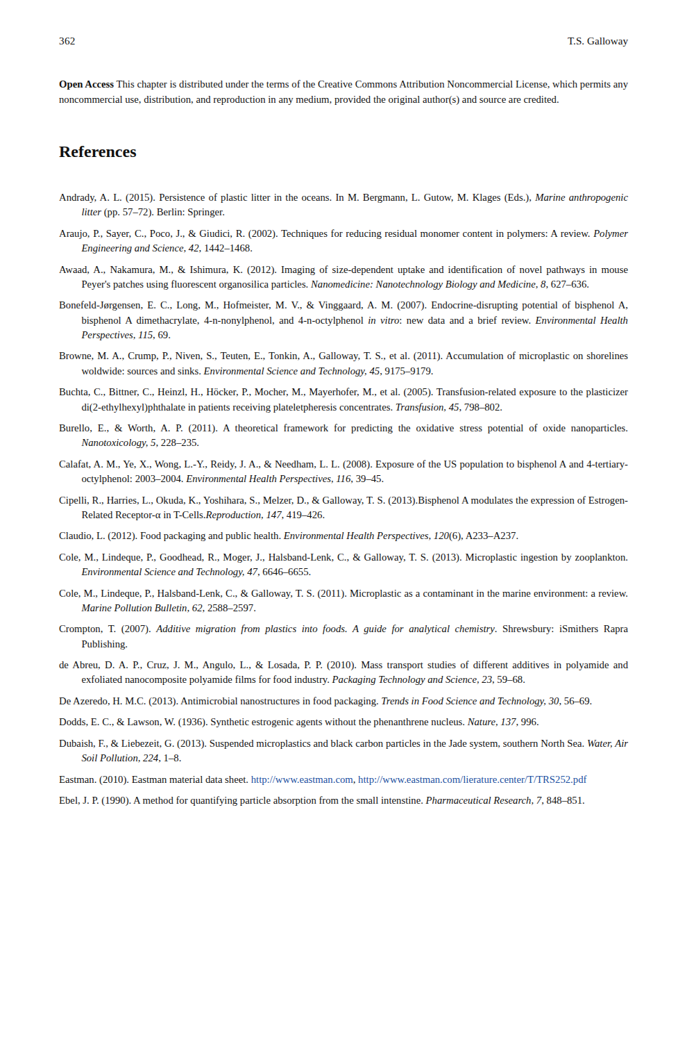362 T.S. Galloway
Open Access This chapter is distributed under the terms of the Creative Commons Attribution Noncommercial License, which permits any noncommercial use, distribution, and reproduction in any medium, provided the original author(s) and source are credited.
References
Andrady, A. L. (2015). Persistence of plastic litter in the oceans. In M. Bergmann, L. Gutow, M. Klages (Eds.), Marine anthropogenic litter (pp. 57–72). Berlin: Springer.
Araujo, P., Sayer, C., Poco, J., & Giudici, R. (2002). Techniques for reducing residual monomer content in polymers: A review. Polymer Engineering and Science, 42, 1442–1468.
Awaad, A., Nakamura, M., & Ishimura, K. (2012). Imaging of size-dependent uptake and identification of novel pathways in mouse Peyer's patches using fluorescent organosilica particles. Nanomedicine: Nanotechnology Biology and Medicine, 8, 627–636.
Bonefeld-Jørgensen, E. C., Long, M., Hofmeister, M. V., & Vinggaard, A. M. (2007). Endocrine-disrupting potential of bisphenol A, bisphenol A dimethacrylate, 4-n-nonylphenol, and 4-n-octylphenol in vitro: new data and a brief review. Environmental Health Perspectives, 115, 69.
Browne, M. A., Crump, P., Niven, S., Teuten, E., Tonkin, A., Galloway, T. S., et al. (2011). Accumulation of microplastic on shorelines woldwide: sources and sinks. Environmental Science and Technology, 45, 9175–9179.
Buchta, C., Bittner, C., Heinzl, H., Höcker, P., Mocher, M., Mayerhofer, M., et al. (2005). Transfusion-related exposure to the plasticizer di(2-ethylhexyl)phthalate in patients receiving plateletpheresis concentrates. Transfusion, 45, 798–802.
Burello, E., & Worth, A. P. (2011). A theoretical framework for predicting the oxidative stress potential of oxide nanoparticles. Nanotoxicology, 5, 228–235.
Calafat, A. M., Ye, X., Wong, L.-Y., Reidy, J. A., & Needham, L. L. (2008). Exposure of the US population to bisphenol A and 4-tertiary-octylphenol: 2003–2004. Environmental Health Perspectives, 116, 39–45.
Cipelli, R., Harries, L., Okuda, K., Yoshihara, S., Melzer, D., & Galloway, T. S. (2013).Bisphenol A modulates the expression of Estrogen-Related Receptor-α in T-Cells.Reproduction, 147, 419–426.
Claudio, L. (2012). Food packaging and public health. Environmental Health Perspectives, 120(6), A233–A237.
Cole, M., Lindeque, P., Goodhead, R., Moger, J., Halsband-Lenk, C., & Galloway, T. S. (2013). Microplastic ingestion by zooplankton. Environmental Science and Technology, 47, 6646–6655.
Cole, M., Lindeque, P., Halsband-Lenk, C., & Galloway, T. S. (2011). Microplastic as a contaminant in the marine environment: a review. Marine Pollution Bulletin, 62, 2588–2597.
Crompton, T. (2007). Additive migration from plastics into foods. A guide for analytical chemistry. Shrewsbury: iSmithers Rapra Publishing.
de Abreu, D. A. P., Cruz, J. M., Angulo, L., & Losada, P. P. (2010). Mass transport studies of different additives in polyamide and exfoliated nanocomposite polyamide films for food industry. Packaging Technology and Science, 23, 59–68.
De Azeredo, H. M.C. (2013). Antimicrobial nanostructures in food packaging. Trends in Food Science and Technology, 30, 56–69.
Dodds, E. C., & Lawson, W. (1936). Synthetic estrogenic agents without the phenanthrene nucleus. Nature, 137, 996.
Dubaish, F., & Liebezeit, G. (2013). Suspended microplastics and black carbon particles in the Jade system, southern North Sea. Water, Air Soil Pollution, 224, 1–8.
Eastman. (2010). Eastman material data sheet. http://www.eastman.com, http://www.eastman.com/lierature.center/T/TRS252.pdf
Ebel, J. P. (1990). A method for quantifying particle absorption from the small intenstine. Pharmaceutical Research, 7, 848–851.